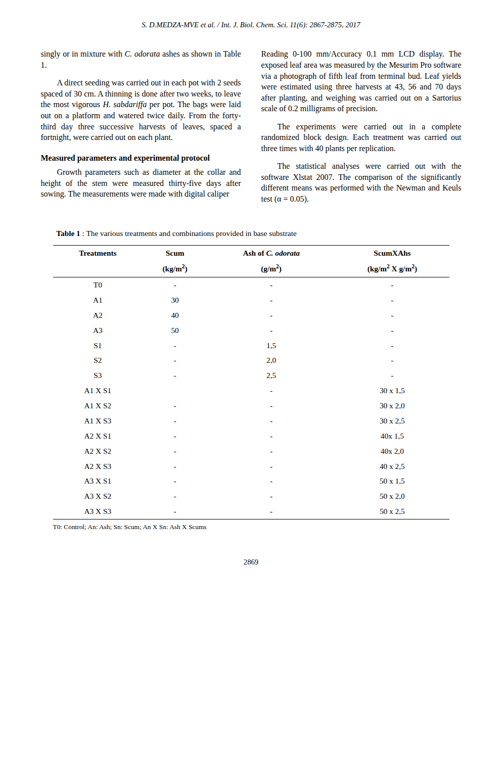S. D.MEDZA-MVE et al. / Int. J. Biol. Chem. Sci. 11(6): 2867-2875, 2017
singly or in mixture with C. odorata ashes as shown in Table 1.
A direct seeding was carried out in each pot with 2 seeds spaced of 30 cm. A thinning is done after two weeks, to leave the most vigorous H. sabdariffa per pot. The bags were laid out on a platform and watered twice daily. From the forty-third day three successive harvests of leaves, spaced a fortnight, were carried out on each plant.
Measured parameters and experimental protocol
Growth parameters such as diameter at the collar and height of the stem were measured thirty-five days after sowing. The measurements were made with digital caliper
Reading 0-100 mm/Accuracy 0.1 mm LCD display. The exposed leaf area was measured by the Mesurim Pro software via a photograph of fifth leaf from terminal bud. Leaf yields were estimated using three harvests at 43, 56 and 70 days after planting, and weighing was carried out on a Sartorius scale of 0.2 milligrams of precision.
The experiments were carried out in a complete randomized block design. Each treatment was carried out three times with 40 plants per replication.
The statistical analyses were carried out with the software Xlstat 2007. The comparison of the significantly different means was performed with the Newman and Keuls test (α = 0.05).
Table 1 : The various treatments and combinations provided in base substrate
| Treatments | Scum | Ash of C. odorata | ScumXAhs |
| --- | --- | --- | --- |
| | (kg/m 2 ) | (g/m 2 ) | (kg/m 2 X g/m 2 ) |
| T0 | - | - | - |
| A1 | 30 | - | - |
| A2 | 40 | - | - |
| A3 | 50 | - | - |
| S1 | - | 1,5 | - |
| S2 | - | 2,0 | - |
| S3 | - | 2,5 | - |
| A1 X S1 | | - | 30 x 1,5 |
| A1 X S2 | - | - | 30 x 2,0 |
| A1 X S3 | - | - | 30 x 2,5 |
| A2 X S1 | - | - | 40x 1,5 |
| A2 X S2 | - | - | 40x 2,0 |
| A2 X S3 | - | - | 40 x 2,5 |
| A3 X S1 | - | - | 50 x 1,5 |
| A3 X S2 | - | - | 50 x 2,0 |
| A3 X S3 | - | - | 50 x 2,5 |
T0: Control; An: Ash; Sn: Scum; An X Sn: Ash X Scums
2869